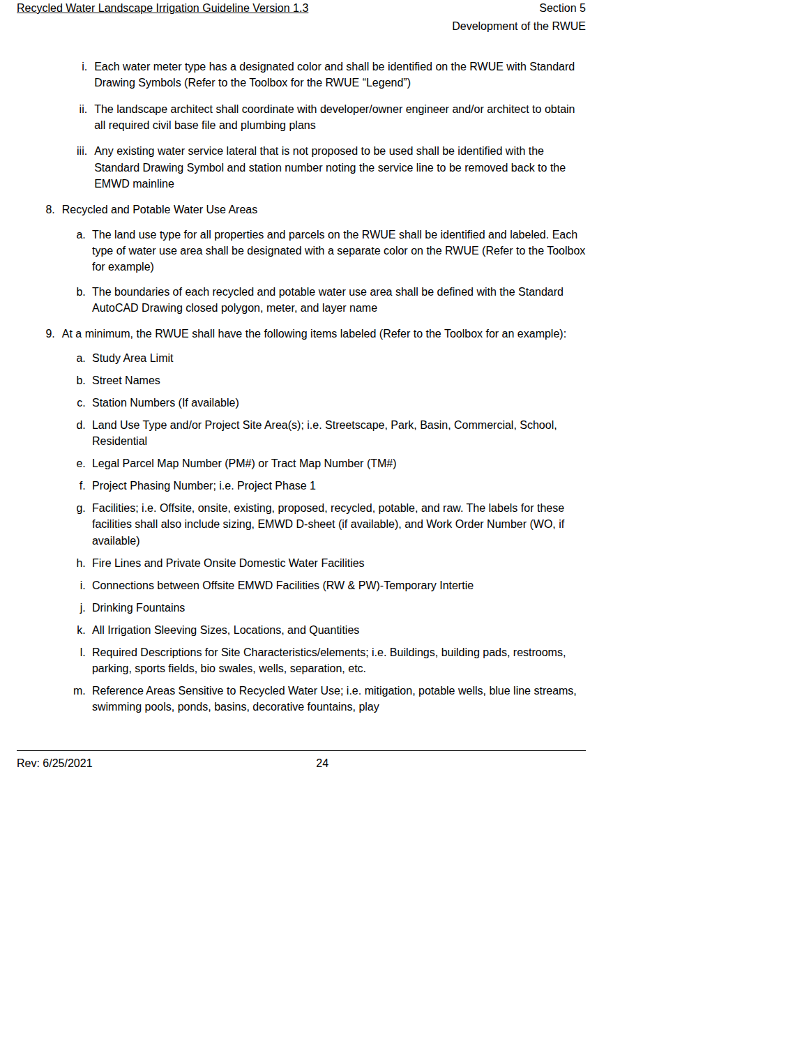Recycled Water Landscape Irrigation Guideline Version 1.3 Section 5
Development of the RWUE
Each water meter type has a designated color and shall be identified on the RWUE with Standard Drawing Symbols (Refer to the Toolbox for the RWUE “Legend”)
The landscape architect shall coordinate with developer/owner engineer and/or architect to obtain all required civil base file and plumbing plans
Any existing water service lateral that is not proposed to be used shall be identified with the Standard Drawing Symbol and station number noting the service line to be removed back to the EMWD mainline
Recycled and Potable Water Use Areas
The land use type for all properties and parcels on the RWUE shall be identified and labeled. Each type of water use area shall be designated with a separate color on the RWUE (Refer to the Toolbox for example)
The boundaries of each recycled and potable water use area shall be defined with the Standard AutoCAD Drawing closed polygon, meter, and layer name
At a minimum, the RWUE shall have the following items labeled (Refer to the Toolbox for an example):
Study Area Limit
Street Names
Station Numbers (If available)
Land Use Type and/or Project Site Area(s); i.e. Streetscape, Park, Basin, Commercial, School, Residential
Legal Parcel Map Number (PM#) or Tract Map Number (TM#)
Project Phasing Number; i.e. Project Phase 1
Facilities; i.e. Offsite, onsite, existing, proposed, recycled, potable, and raw. The labels for these facilities shall also include sizing, EMWD D-sheet (if available), and Work Order Number (WO, if available)
Fire Lines and Private Onsite Domestic Water Facilities
Connections between Offsite EMWD Facilities (RW & PW)-Temporary Intertie
Drinking Fountains
All Irrigation Sleeving Sizes, Locations, and Quantities
Required Descriptions for Site Characteristics/elements; i.e. Buildings, building pads, restrooms, parking, sports fields, bio swales, wells, separation, etc.
Reference Areas Sensitive to Recycled Water Use; i.e. mitigation, potable wells, blue line streams, swimming pools, ponds, basins, decorative fountains, play
Rev: 6/25/2021 24